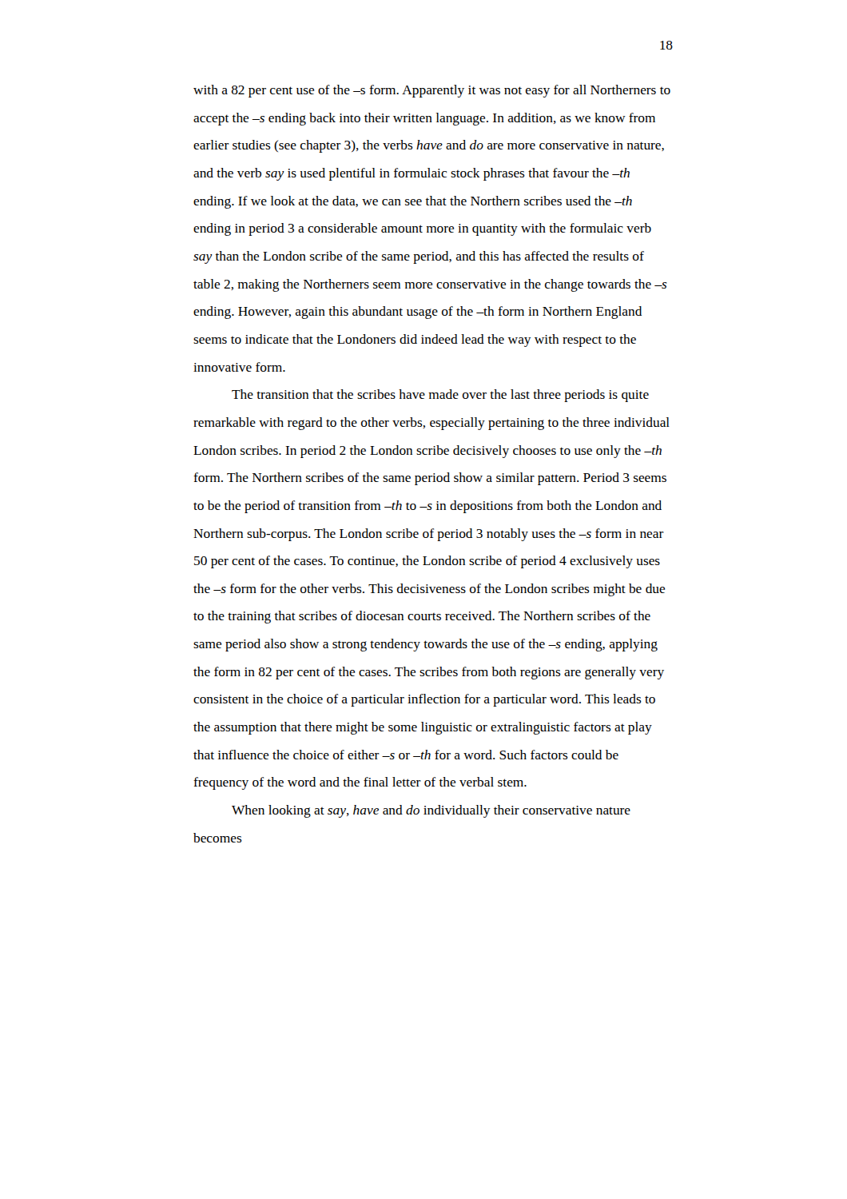18
with a 82 per cent use of the –s form. Apparently it was not easy for all Northerners to accept the –s ending back into their written language. In addition, as we know from earlier studies (see chapter 3), the verbs have and do are more conservative in nature, and the verb say is used plentiful in formulaic stock phrases that favour the –th ending. If we look at the data, we can see that the Northern scribes used the –th ending in period 3 a considerable amount more in quantity with the formulaic verb say than the London scribe of the same period, and this has affected the results of table 2, making the Northerners seem more conservative in the change towards the –s ending. However, again this abundant usage of the –th form in Northern England seems to indicate that the Londoners did indeed lead the way with respect to the innovative form.
The transition that the scribes have made over the last three periods is quite remarkable with regard to the other verbs, especially pertaining to the three individual London scribes. In period 2 the London scribe decisively chooses to use only the –th form. The Northern scribes of the same period show a similar pattern. Period 3 seems to be the period of transition from –th to –s in depositions from both the London and Northern sub-corpus. The London scribe of period 3 notably uses the –s form in near 50 per cent of the cases. To continue, the London scribe of period 4 exclusively uses the –s form for the other verbs. This decisiveness of the London scribes might be due to the training that scribes of diocesan courts received. The Northern scribes of the same period also show a strong tendency towards the use of the –s ending, applying the form in 82 per cent of the cases. The scribes from both regions are generally very consistent in the choice of a particular inflection for a particular word. This leads to the assumption that there might be some linguistic or extralinguistic factors at play that influence the choice of either –s or –th for a word. Such factors could be frequency of the word and the final letter of the verbal stem.
When looking at say, have and do individually their conservative nature becomes